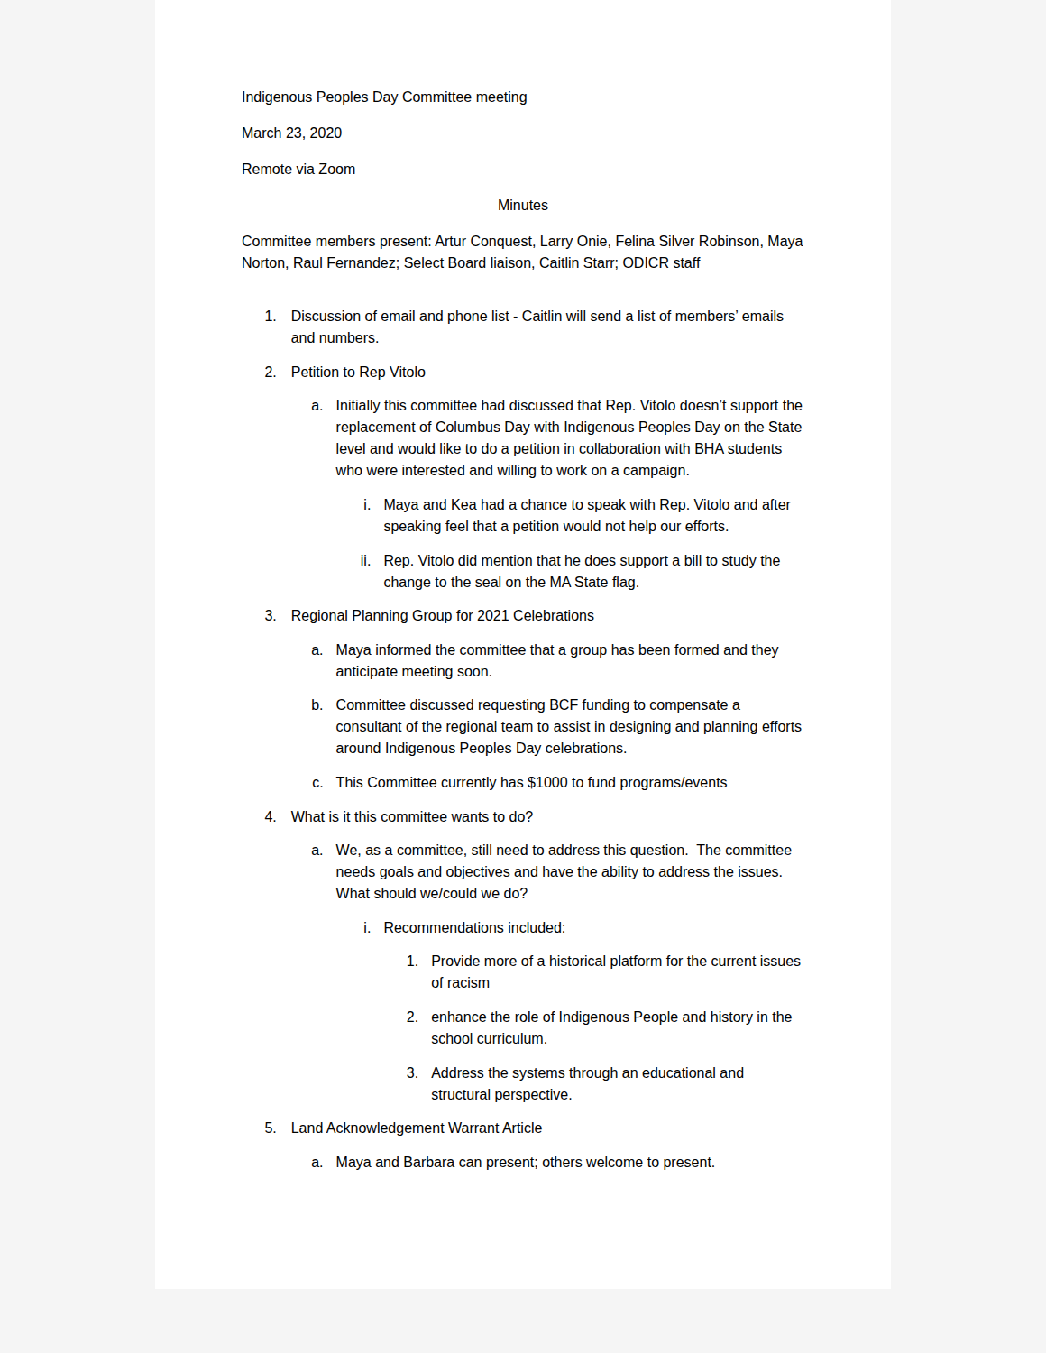Indigenous Peoples Day Committee meeting
March 23, 2020
Remote via Zoom
Minutes
Committee members present: Artur Conquest, Larry Onie, Felina Silver Robinson, Maya Norton, Raul Fernandez; Select Board liaison, Caitlin Starr; ODICR staff
Discussion of email and phone list - Caitlin will send a list of members’ emails and numbers.
Petition to Rep Vitolo
Initially this committee had discussed that Rep. Vitolo doesn’t support the replacement of Columbus Day with Indigenous Peoples Day on the State level and would like to do a petition in collaboration with BHA students who were interested and willing to work on a campaign.
Maya and Kea had a chance to speak with Rep. Vitolo and after speaking feel that a petition would not help our efforts.
Rep. Vitolo did mention that he does support a bill to study the change to the seal on the MA State flag.
Regional Planning Group for 2021 Celebrations
Maya informed the committee that a group has been formed and they anticipate meeting soon.
Committee discussed requesting BCF funding to compensate a consultant of the regional team to assist in designing and planning efforts around Indigenous Peoples Day celebrations.
This Committee currently has $1000 to fund programs/events
What is it this committee wants to do?
We, as a committee, still need to address this question. The committee needs goals and objectives and have the ability to address the issues. What should we/could we do?
Recommendations included:
Provide more of a historical platform for the current issues of racism
enhance the role of Indigenous People and history in the school curriculum.
Address the systems through an educational and structural perspective.
Land Acknowledgement Warrant Article
Maya and Barbara can present; others welcome to present.